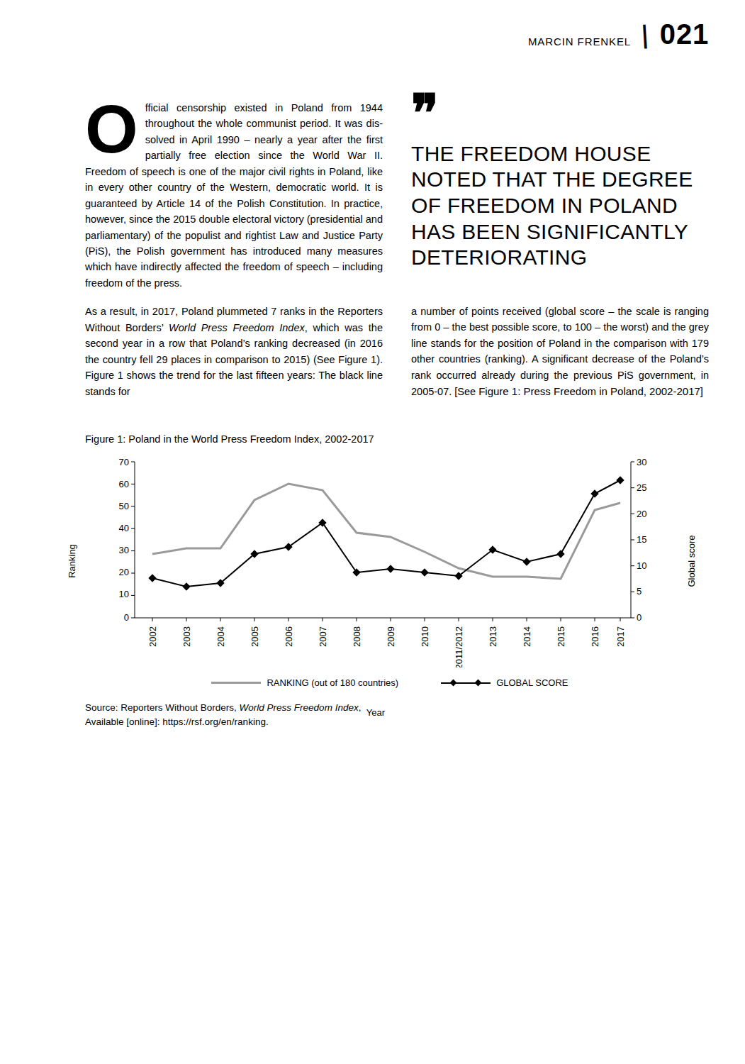MARCIN FRENKEL
\
021
Official censorship existed in Poland from 1944 throughout the whole communist period. It was dissolved in April 1990 – nearly a year after the first partially free election since the World War II. Freedom of speech is one of the major civil rights in Poland, like in every other country of the Western, democratic world. It is guaranteed by Article 14 of the Polish Constitution. In practice, however, since the 2015 double electoral victory (presidential and parliamentary) of the populist and rightist Law and Justice Party (PiS), the Polish government has introduced many measures which have indirectly affected the freedom of speech – including freedom of the press.
As a result, in 2017, Poland plummeted 7 ranks in the Reporters Without Borders’ World Press Freedom Index, which was the second year in a row that Poland’s ranking decreased (in 2016 the country fell 29 places in comparison to 2015) (See Figure 1). Figure 1 shows the trend for the last fifteen years: The black line stands for
❞
The Freedom House noted that the degree of freedom in Poland has been significantly deteriorating
a number of points received (global score – the scale is ranging from 0 – the best possible score, to 100 – the worst) and the grey line stands for the position of Poland in the comparison with 179 other countries (ranking). A significant decrease of the Poland’s rank occurred already during the previous PiS government, in 2005-07. [See Figure 1: Press Freedom in Poland, 2002-2017]
Figure 1: Poland in the World Press Freedom Index, 2002-2017
Ranking
Global score
70 60 50 40 30 20 10 0 30 25 20 15 10 5 0 2002 2003 2004 2005 2006 2007 2008 2009 2010 2011/2012 2013 2014 2015 2016 2017
Year
RANKING (out of 180 countries)
GLOBAL SCORE
Source: Reporters Without Borders, World Press Freedom Index,
Available [online]: https://rsf.org/en/ranking.